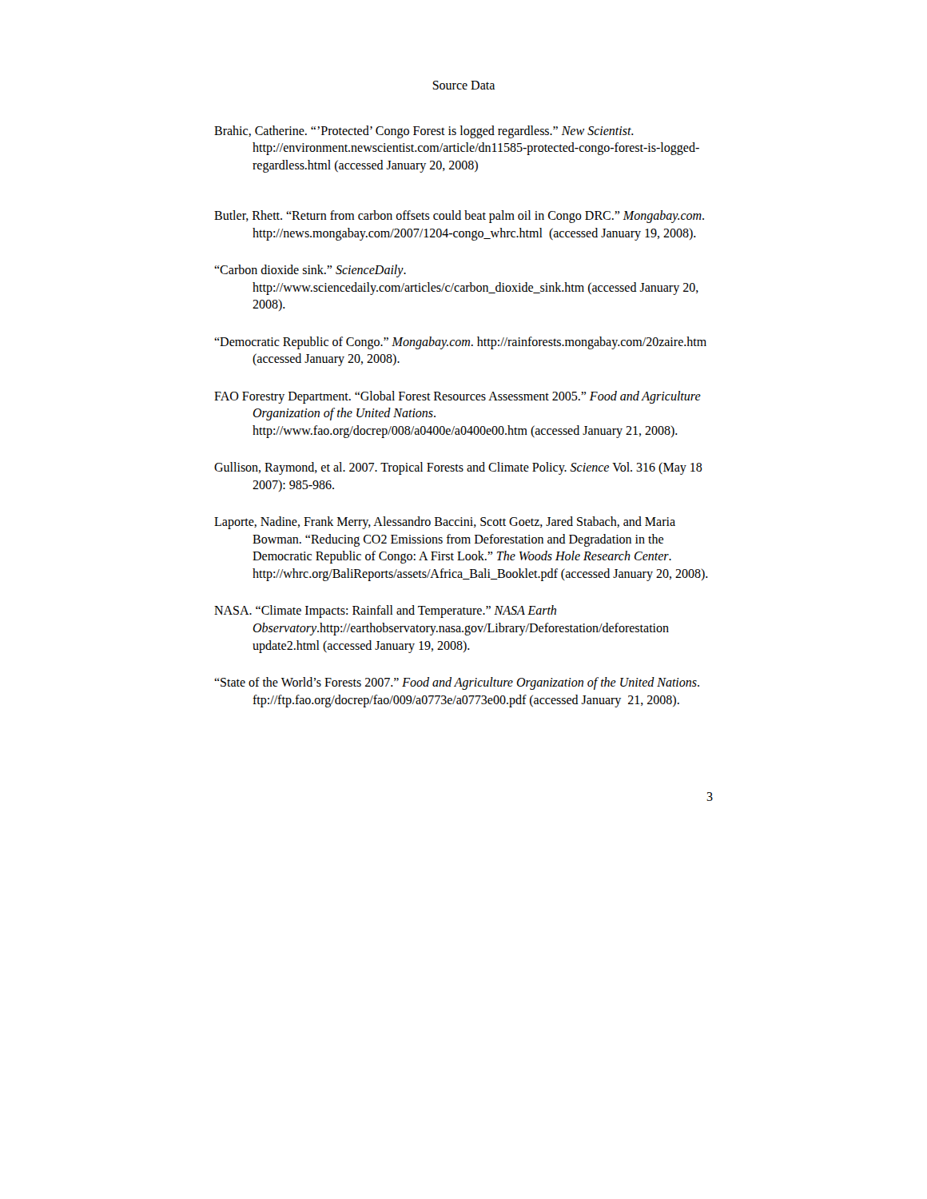Source Data
Brahic, Catherine. “’Protected’ Congo Forest is logged regardless.” New Scientist. http://environment.newscientist.com/article/dn11585-protected-congo-forest-is-logged-regardless.html (accessed January 20, 2008)
Butler, Rhett. “Return from carbon offsets could beat palm oil in Congo DRC.” Mongabay.com. http://news.mongabay.com/2007/1204-congo_whrc.html (accessed January 19, 2008).
“Carbon dioxide sink.” ScienceDaily. http://www.sciencedaily.com/articles/c/carbon_dioxide_sink.htm (accessed January 20, 2008).
“Democratic Republic of Congo.” Mongabay.com. http://rainforests.mongabay.com/20zaire.htm (accessed January 20, 2008).
FAO Forestry Department. “Global Forest Resources Assessment 2005.” Food and Agriculture Organization of the United Nations. http://www.fao.org/docrep/008/a0400e/a0400e00.htm (accessed January 21, 2008).
Gullison, Raymond, et al. 2007. Tropical Forests and Climate Policy. Science Vol. 316 (May 18 2007): 985-986.
Laporte, Nadine, Frank Merry, Alessandro Baccini, Scott Goetz, Jared Stabach, and Maria Bowman. “Reducing CO2 Emissions from Deforestation and Degradation in the Democratic Republic of Congo: A First Look.” The Woods Hole Research Center. http://whrc.org/BaliReports/assets/Africa_Bali_Booklet.pdf (accessed January 20, 2008).
NASA. “Climate Impacts: Rainfall and Temperature.” NASA Earth Observatory.http://earthobservatory.nasa.gov/Library/Deforestation/deforestation update2.html (accessed January 19, 2008).
“State of the World’s Forests 2007.” Food and Agriculture Organization of the United Nations. ftp://ftp.fao.org/docrep/fao/009/a0773e/a0773e00.pdf (accessed January 21, 2008).
3